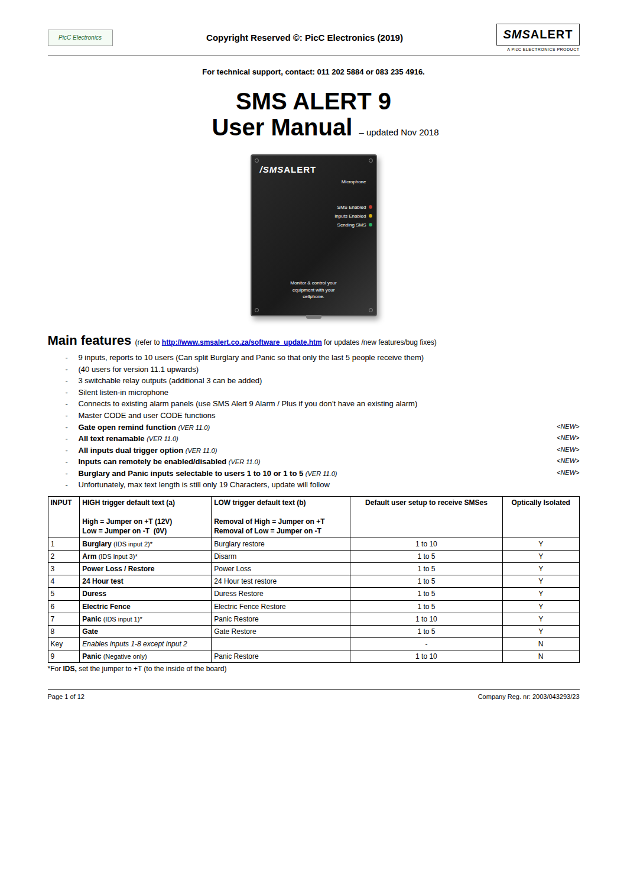PicC Electronics
Copyright Reserved ©: PicC Electronics (2019)
SMSALERT
A PicC ELECTRONICS PRODUCT
For technical support, contact: 011 202 5884 or 083 235 4916.
SMS ALERT 9 User Manual – updated Nov 2018
/SMSALERT
Microphone
SMS Enabled
Inputs Enabled
Sending SMS
Monitor & control your
equipment with your
cellphone.
Main features (refer to http://www.smsalert.co.za/software_update.htm for updates /new features/bug fixes)
9 inputs, reports to 10 users (Can split Burglary and Panic so that only the last 5 people receive them)
(40 users for version 11.1 upwards)
3 switchable relay outputs (additional 3 can be added)
Silent listen-in microphone
Connects to existing alarm panels (use SMS Alert 9 Alarm / Plus if you don’t have an existing alarm)
Master CODE and user CODE functions
Gate open remind function (VER 11.0)<NEW>
All text renamable (VER 11.0)<NEW>
All inputs dual trigger option (VER 11.0)<NEW>
Inputs can remotely be enabled/disabled (VER 11.0)<NEW>
Burglary and Panic inputs selectable to users 1 to 10 or 1 to 5 (VER 11.0)<NEW>
Unfortunately, max text length is still only 19 Characters, update will follow
| INPUT | HIGH trigger default text (a) High = Jumper on +T (12V) Low = Jumper on -T (0V) | LOW trigger default text (b) Removal of High = Jumper on +T Removal of Low = Jumper on -T | Default user setup to receive SMSes | Optically Isolated |
| --- | --- | --- | --- | --- |
| 1 | Burglary (IDS input 2)* | Burglary restore | 1 to 10 | Y |
| 2 | Arm (IDS input 3)* | Disarm | 1 to 5 | Y |
| 3 | Power Loss / Restore | Power Loss | 1 to 5 | Y |
| 4 | 24 Hour test | 24 Hour test restore | 1 to 5 | Y |
| 5 | Duress | Duress Restore | 1 to 5 | Y |
| 6 | Electric Fence | Electric Fence Restore | 1 to 5 | Y |
| 7 | Panic (IDS input 1)* | Panic Restore | 1 to 10 | Y |
| 8 | Gate | Gate Restore | 1 to 5 | Y |
| Key | Enables inputs 1-8 except input 2 | | - | N |
| 9 | Panic (Negative only) | Panic Restore | 1 to 10 | N |
*For IDS, set the jumper to +T (to the inside of the board)
Page 1 of 12 Company Reg. nr: 2003/043293/23